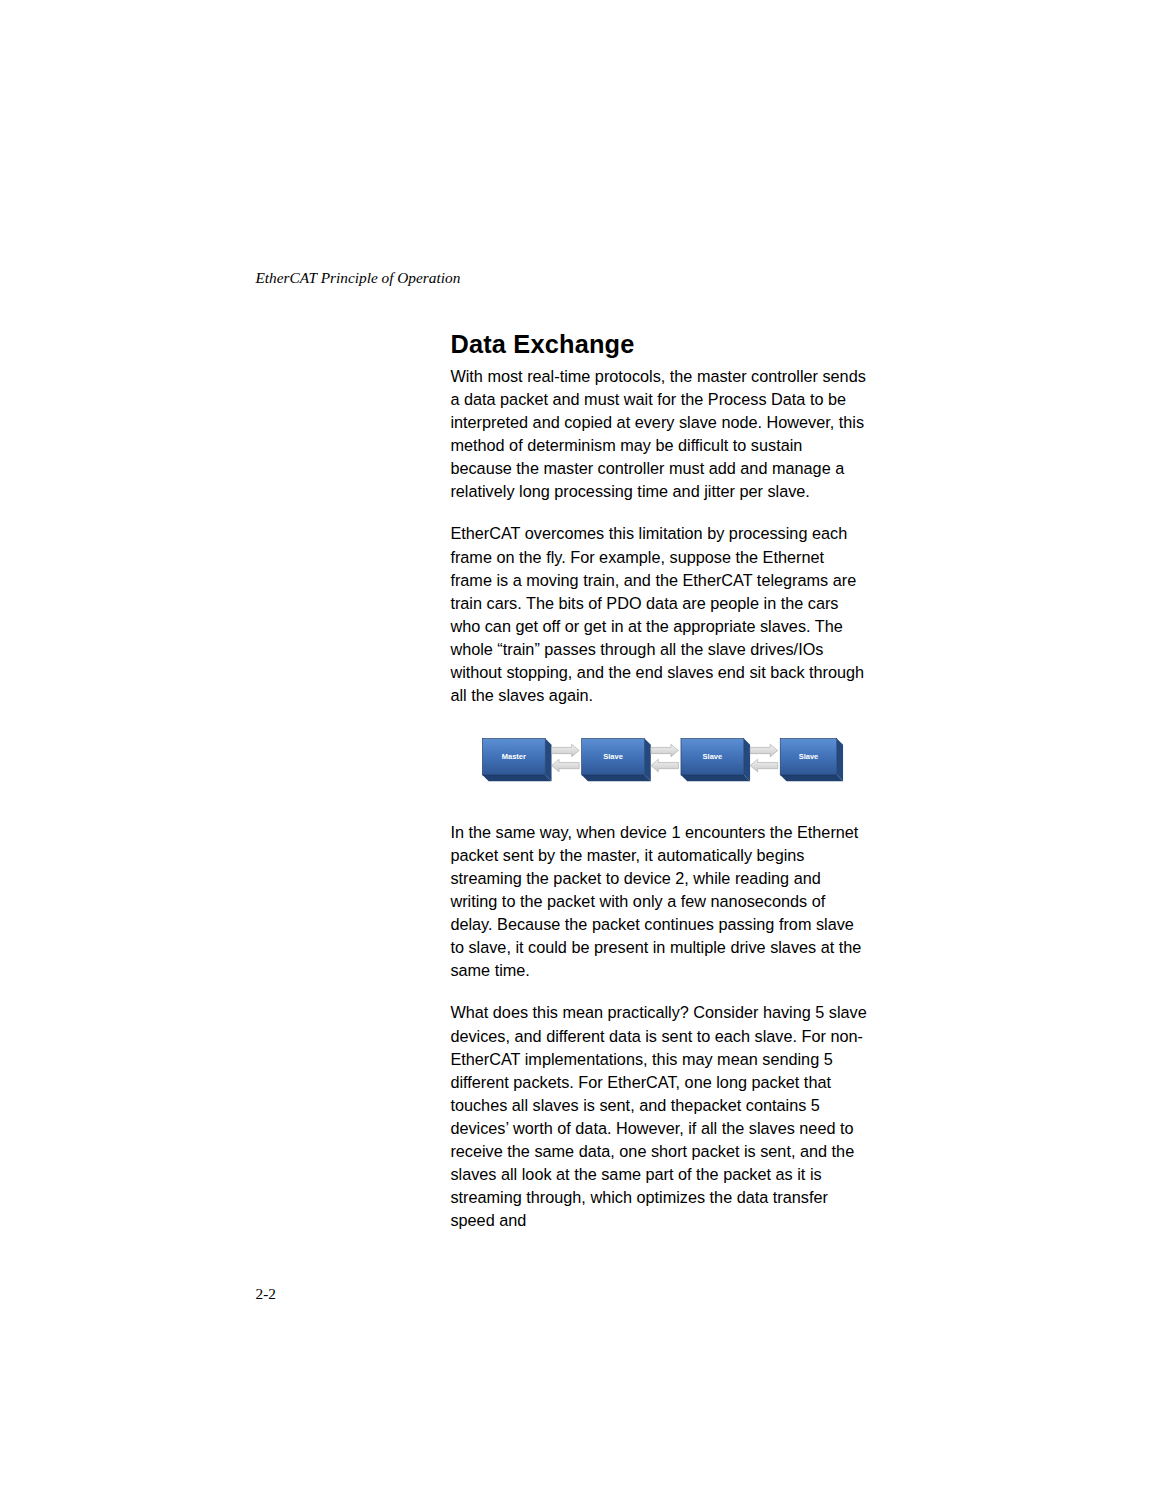EtherCAT Principle of Operation
Data Exchange
With most real-time protocols, the master controller sends a data packet and must wait for the Process Data to be interpreted and copied at every slave node. However, this method of determinism may be difficult to sustain because the master controller must add and manage a relatively long processing time and jitter per slave.
EtherCAT overcomes this limitation by processing each frame on the fly. For example, suppose the Ethernet frame is a moving train, and the EtherCAT telegrams are train cars. The bits of PDO data are people in the cars who can get off or get in at the appropriate slaves. The whole “train” passes through all the slave drives/IOs without stopping, and the end slaves end sit back through all the slaves again.
Master Slave Slave Slave
In the same way, when device 1 encounters the Ethernet packet sent by the master, it automatically begins streaming the packet to device 2, while reading and writing to the packet with only a few nanoseconds of delay. Because the packet continues passing from slave to slave, it could be present in multiple drive slaves at the same time.
What does this mean practically? Consider having 5 slave devices, and different data is sent to each slave. For non-EtherCAT implementations, this may mean sending 5 different packets. For EtherCAT, one long packet that touches all slaves is sent, and thepacket contains 5 devices’ worth of data. However, if all the slaves need to receive the same data, one short packet is sent, and the slaves all look at the same part of the packet as it is streaming through, which optimizes the data transfer speed and
2-2